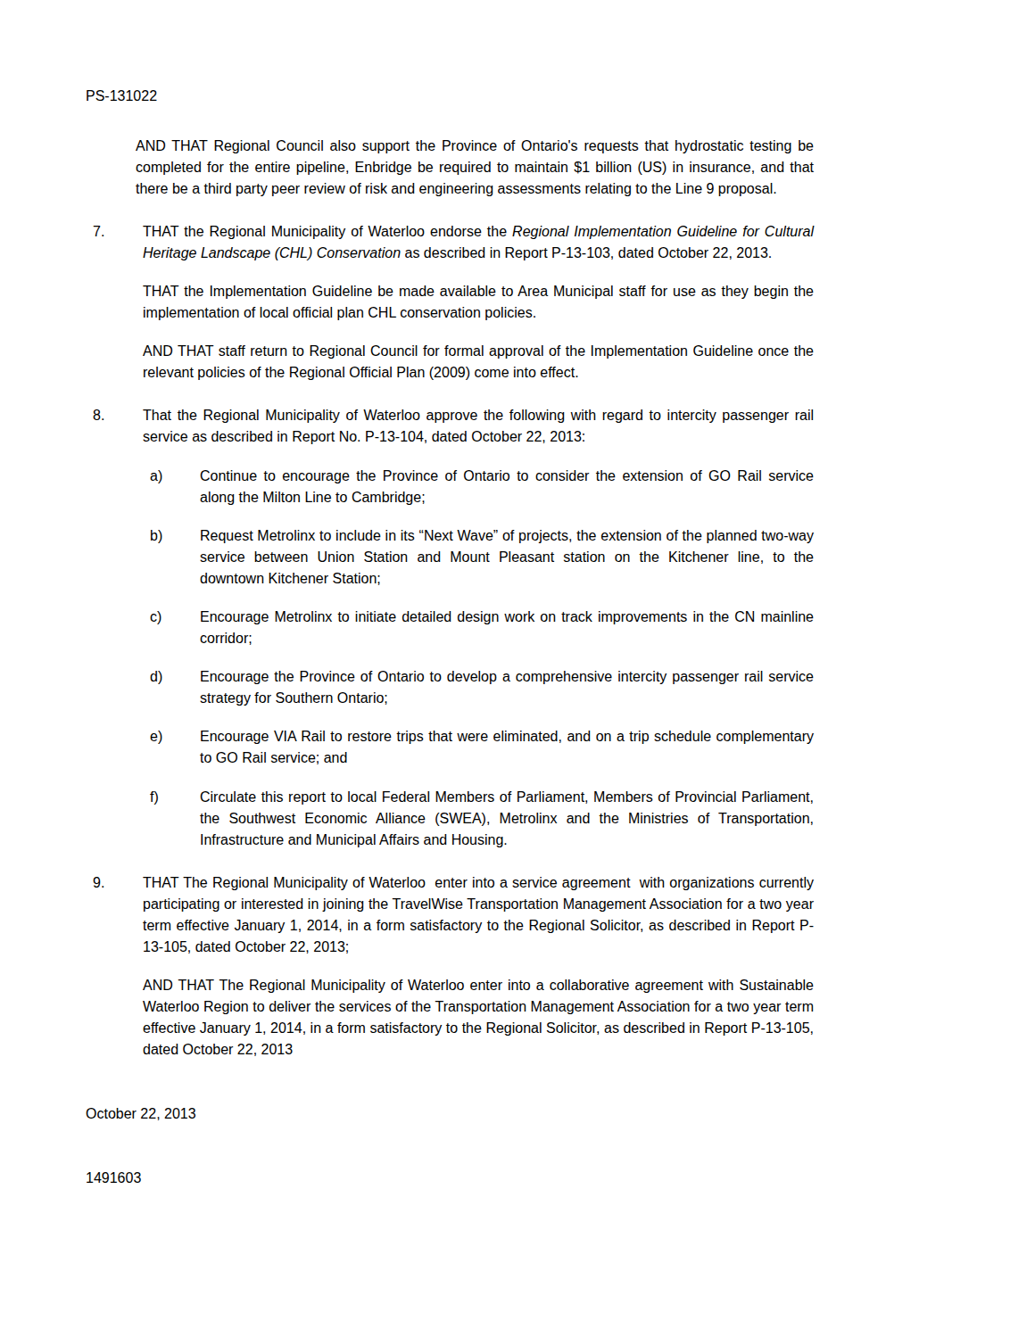PS-131022
AND THAT Regional Council also support the Province of Ontario's requests that hydrostatic testing be completed for the entire pipeline, Enbridge be required to maintain $1 billion (US) in insurance, and that there be a third party peer review of risk and engineering assessments relating to the Line 9 proposal.
7.
THAT the Regional Municipality of Waterloo endorse the Regional Implementation Guideline for Cultural Heritage Landscape (CHL) Conservation as described in Report P-13-103, dated October 22, 2013.
THAT the Implementation Guideline be made available to Area Municipal staff for use as they begin the implementation of local official plan CHL conservation policies.
AND THAT staff return to Regional Council for formal approval of the Implementation Guideline once the relevant policies of the Regional Official Plan (2009) come into effect.
8.
That the Regional Municipality of Waterloo approve the following with regard to intercity passenger rail service as described in Report No. P-13-104, dated October 22, 2013:
a) Continue to encourage the Province of Ontario to consider the extension of GO Rail service along the Milton Line to Cambridge;
b) Request Metrolinx to include in its “Next Wave” of projects, the extension of the planned two-way service between Union Station and Mount Pleasant station on the Kitchener line, to the downtown Kitchener Station;
c) Encourage Metrolinx to initiate detailed design work on track improvements in the CN mainline corridor;
d) Encourage the Province of Ontario to develop a comprehensive intercity passenger rail service strategy for Southern Ontario;
e) Encourage VIA Rail to restore trips that were eliminated, and on a trip schedule complementary to GO Rail service; and
f) Circulate this report to local Federal Members of Parliament, Members of Provincial Parliament, the Southwest Economic Alliance (SWEA), Metrolinx and the Ministries of Transportation, Infrastructure and Municipal Affairs and Housing.
9.
THAT The Regional Municipality of Waterloo enter into a service agreement with organizations currently participating or interested in joining the TravelWise Transportation Management Association for a two year term effective January 1, 2014, in a form satisfactory to the Regional Solicitor, as described in Report P-13-105, dated October 22, 2013;
AND THAT The Regional Municipality of Waterloo enter into a collaborative agreement with Sustainable Waterloo Region to deliver the services of the Transportation Management Association for a two year term effective January 1, 2014, in a form satisfactory to the Regional Solicitor, as described in Report P-13-105, dated October 22, 2013
October 22, 2013
1491603